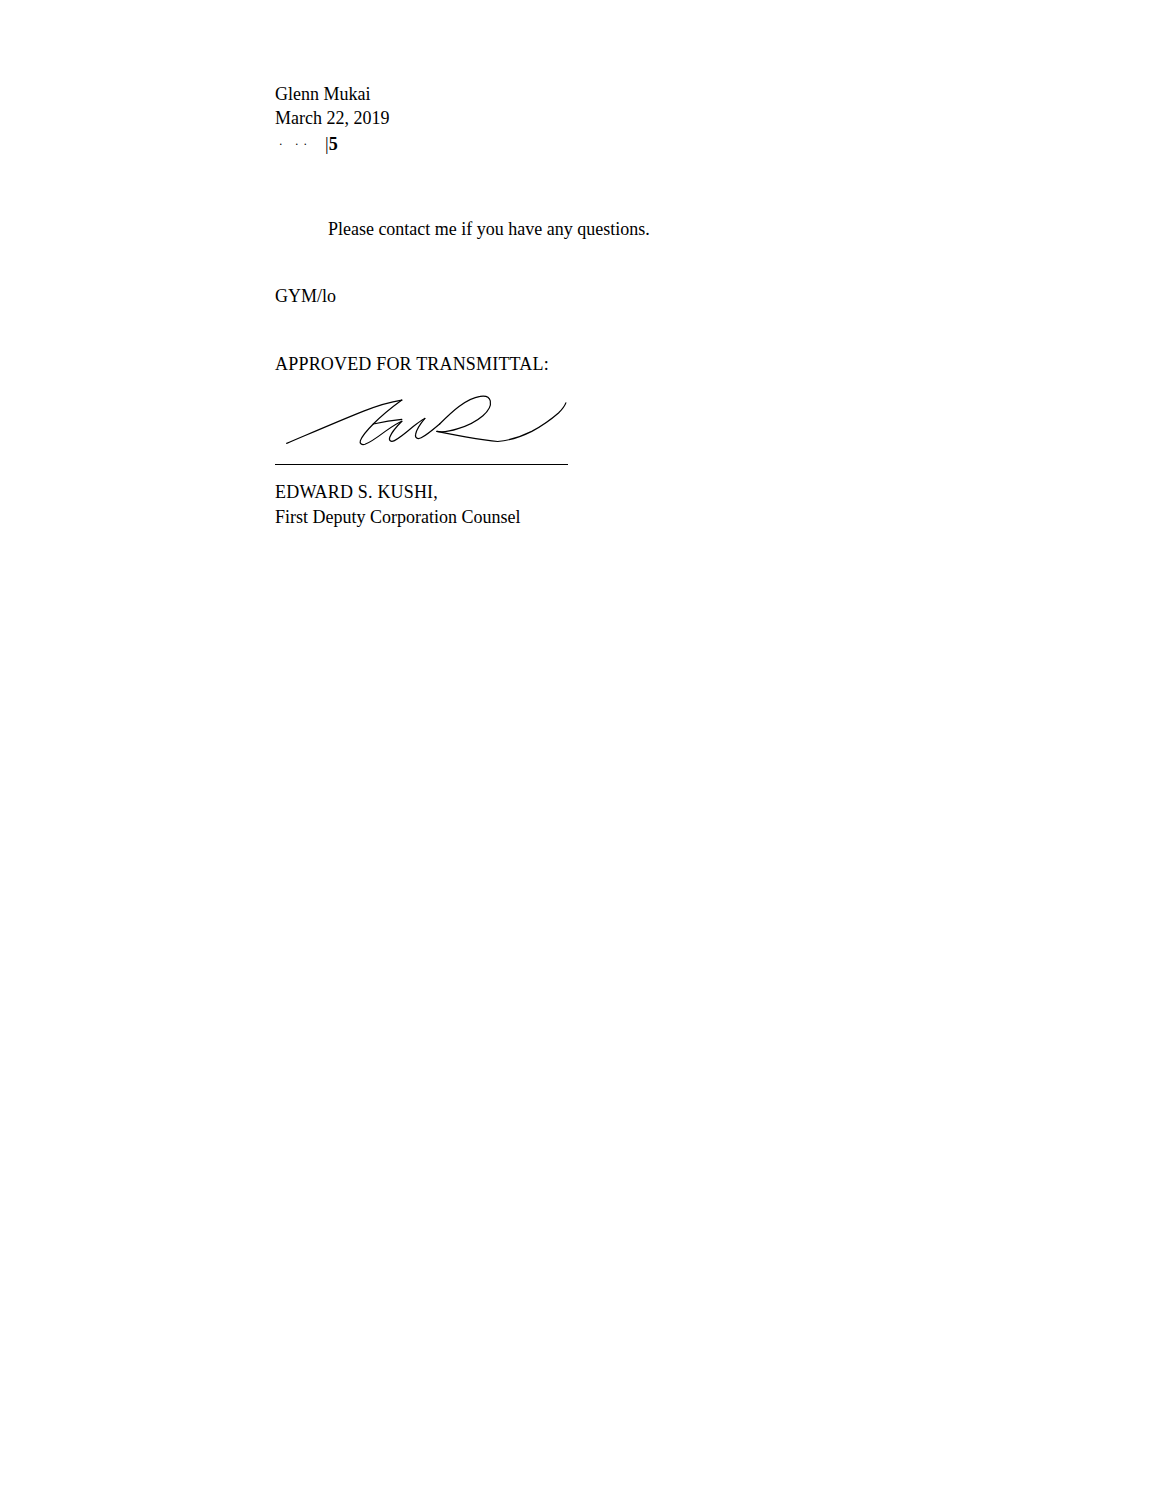Glenn Mukai March 22, 2019 · · ·|5
Please contact me if you have any questions.
GYM/lo
APPROVED FOR TRANSMITTAL:
EDWARD S. KUSHI,
First Deputy Corporation Counsel